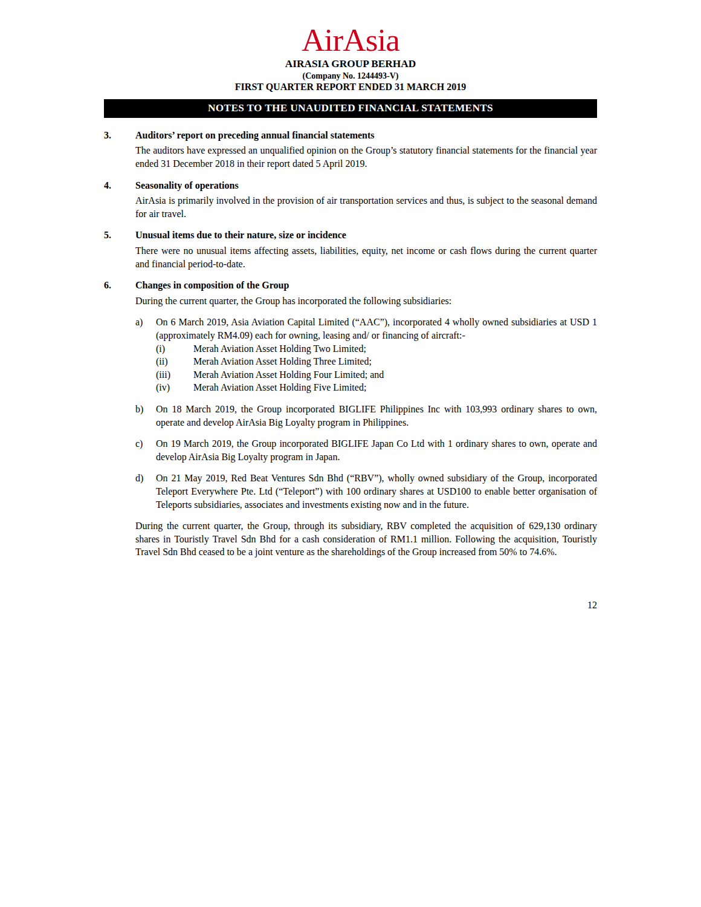AirAsia
AIRASIA GROUP BERHAD
(Company No. 1244493-V)
FIRST QUARTER REPORT ENDED 31 MARCH 2019
NOTES TO THE UNAUDITED FINANCIAL STATEMENTS
3.
Auditors’ report on preceding annual financial statements
The auditors have expressed an unqualified opinion on the Group’s statutory financial statements for the financial year ended 31 December 2018 in their report dated 5 April 2019.
4.
Seasonality of operations
AirAsia is primarily involved in the provision of air transportation services and thus, is subject to the seasonal demand for air travel.
5.
Unusual items due to their nature, size or incidence
There were no unusual items affecting assets, liabilities, equity, net income or cash flows during the current quarter and financial period-to-date.
6.
Changes in composition of the Group
During the current quarter, the Group has incorporated the following subsidiaries:
a)
On 6 March 2019, Asia Aviation Capital Limited (“AAC”), incorporated 4 wholly owned subsidiaries at USD 1 (approximately RM4.09) each for owning, leasing and/ or financing of aircraft:-
(i) Merah Aviation Asset Holding Two Limited;
(ii) Merah Aviation Asset Holding Three Limited;
(iii) Merah Aviation Asset Holding Four Limited; and
(iv) Merah Aviation Asset Holding Five Limited;
b)
On 18 March 2019, the Group incorporated BIGLIFE Philippines Inc with 103,993 ordinary shares to own, operate and develop AirAsia Big Loyalty program in Philippines.
c)
On 19 March 2019, the Group incorporated BIGLIFE Japan Co Ltd with 1 ordinary shares to own, operate and develop AirAsia Big Loyalty program in Japan.
d)
On 21 May 2019, Red Beat Ventures Sdn Bhd (“RBV”), wholly owned subsidiary of the Group, incorporated Teleport Everywhere Pte. Ltd (“Teleport”) with 100 ordinary shares at USD100 to enable better organisation of Teleports subsidiaries, associates and investments existing now and in the future.
During the current quarter, the Group, through its subsidiary, RBV completed the acquisition of 629,130 ordinary shares in Touristly Travel Sdn Bhd for a cash consideration of RM1.1 million. Following the acquisition, Touristly Travel Sdn Bhd ceased to be a joint venture as the shareholdings of the Group increased from 50% to 74.6%.
12